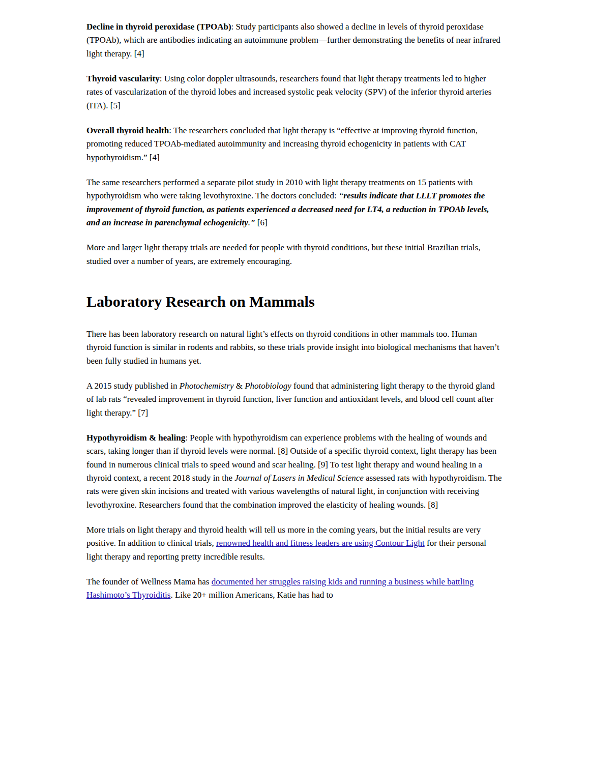Decline in thyroid peroxidase (TPOAb): Study participants also showed a decline in levels of thyroid peroxidase (TPOAb), which are antibodies indicating an autoimmune problem—further demonstrating the benefits of near infrared light therapy. [4]
Thyroid vascularity: Using color doppler ultrasounds, researchers found that light therapy treatments led to higher rates of vascularization of the thyroid lobes and increased systolic peak velocity (SPV) of the inferior thyroid arteries (ITA). [5]
Overall thyroid health: The researchers concluded that light therapy is “effective at improving thyroid function, promoting reduced TPOAb-mediated autoimmunity and increasing thyroid echogenicity in patients with CAT hypothyroidism.” [4]
The same researchers performed a separate pilot study in 2010 with light therapy treatments on 15 patients with hypothyroidism who were taking levothyroxine. The doctors concluded: “results indicate that LLLT promotes the improvement of thyroid function, as patients experienced a decreased need for LT4, a reduction in TPOAb levels, and an increase in parenchymal echogenicity.” [6]
More and larger light therapy trials are needed for people with thyroid conditions, but these initial Brazilian trials, studied over a number of years, are extremely encouraging.
Laboratory Research on Mammals
There has been laboratory research on natural light’s effects on thyroid conditions in other mammals too. Human thyroid function is similar in rodents and rabbits, so these trials provide insight into biological mechanisms that haven’t been fully studied in humans yet.
A 2015 study published in Photochemistry & Photobiology found that administering light therapy to the thyroid gland of lab rats “revealed improvement in thyroid function, liver function and antioxidant levels, and blood cell count after light therapy.” [7]
Hypothyroidism & healing: People with hypothyroidism can experience problems with the healing of wounds and scars, taking longer than if thyroid levels were normal. [8] Outside of a specific thyroid context, light therapy has been found in numerous clinical trials to speed wound and scar healing. [9] To test light therapy and wound healing in a thyroid context, a recent 2018 study in the Journal of Lasers in Medical Science assessed rats with hypothyroidism. The rats were given skin incisions and treated with various wavelengths of natural light, in conjunction with receiving levothyroxine. Researchers found that the combination improved the elasticity of healing wounds. [8]
More trials on light therapy and thyroid health will tell us more in the coming years, but the initial results are very positive. In addition to clinical trials, renowned health and fitness leaders are using Contour Light for their personal light therapy and reporting pretty incredible results.
The founder of Wellness Mama has documented her struggles raising kids and running a business while battling Hashimoto’s Thyroiditis. Like 20+ million Americans, Katie has had to